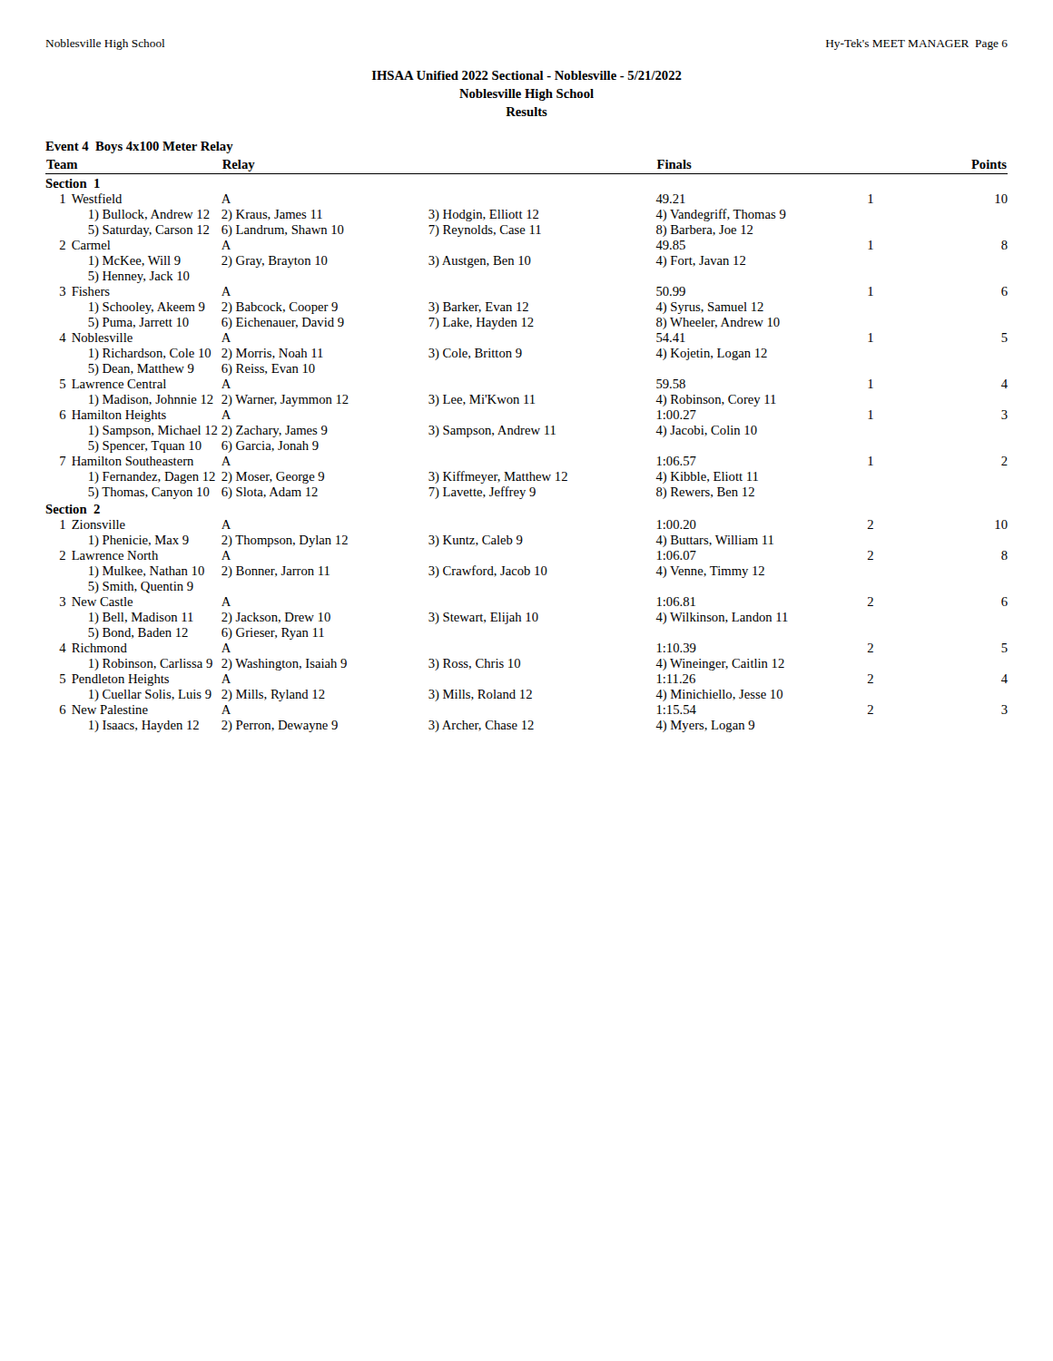Noblesville High School
Hy-Tek's MEET MANAGER Page 6
IHSAA Unified 2022 Sectional - Noblesville - 5/21/2022
Noblesville High School
Results
Event 4 Boys 4x100 Meter Relay
| Team | Relay | | Finals | Points |
| --- | --- | --- | --- | --- |
| Section 1 |
| 1 | Westfield | A | | 49.21 | 1 | 10 |
| | 1) Bullock, Andrew 12 | 2) Kraus, James 11 | 3) Hodgin, Elliott 12 | 4) Vandegriff, Thomas 9 | |
| | 5) Saturday, Carson 12 | 6) Landrum, Shawn 10 | 7) Reynolds, Case 11 | 8) Barbera, Joe 12 | |
| 2 | Carmel | A | | 49.85 | 1 | 8 |
| | 1) McKee, Will 9 | 2) Gray, Brayton 10 | 3) Austgen, Ben 10 | 4) Fort, Javan 12 | |
| | 5) Henney, Jack 10 | | | | |
| 3 | Fishers | A | | 50.99 | 1 | 6 |
| | 1) Schooley, Akeem 9 | 2) Babcock, Cooper 9 | 3) Barker, Evan 12 | 4) Syrus, Samuel 12 | |
| | 5) Puma, Jarrett 10 | 6) Eichenauer, David 9 | 7) Lake, Hayden 12 | 8) Wheeler, Andrew 10 | |
| 4 | Noblesville | A | | 54.41 | 1 | 5 |
| | 1) Richardson, Cole 10 | 2) Morris, Noah 11 | 3) Cole, Britton 9 | 4) Kojetin, Logan 12 | |
| | 5) Dean, Matthew 9 | 6) Reiss, Evan 10 | | | |
| 5 | Lawrence Central | A | | 59.58 | 1 | 4 |
| | 1) Madison, Johnnie 12 | 2) Warner, Jaymmon 12 | 3) Lee, Mi'Kwon 11 | 4) Robinson, Corey 11 | |
| 6 | Hamilton Heights | A | | 1:00.27 | 1 | 3 |
| | 1) Sampson, Michael 12 | 2) Zachary, James 9 | 3) Sampson, Andrew 11 | 4) Jacobi, Colin 10 | |
| | 5) Spencer, Tquan 10 | 6) Garcia, Jonah 9 | | | |
| 7 | Hamilton Southeastern | A | | 1:06.57 | 1 | 2 |
| | 1) Fernandez, Dagen 12 | 2) Moser, George 9 | 3) Kiffmeyer, Matthew 12 | 4) Kibble, Eliott 11 | |
| | 5) Thomas, Canyon 10 | 6) Slota, Adam 12 | 7) Lavette, Jeffrey 9 | 8) Rewers, Ben 12 | |
| Section 2 |
| 1 | Zionsville | A | | 1:00.20 | 2 | 10 |
| | 1) Phenicie, Max 9 | 2) Thompson, Dylan 12 | 3) Kuntz, Caleb 9 | 4) Buttars, William 11 | |
| 2 | Lawrence North | A | | 1:06.07 | 2 | 8 |
| | 1) Mulkee, Nathan 10 | 2) Bonner, Jarron 11 | 3) Crawford, Jacob 10 | 4) Venne, Timmy 12 | |
| | 5) Smith, Quentin 9 | | | | |
| 3 | New Castle | A | | 1:06.81 | 2 | 6 |
| | 1) Bell, Madison 11 | 2) Jackson, Drew 10 | 3) Stewart, Elijah 10 | 4) Wilkinson, Landon 11 | |
| | 5) Bond, Baden 12 | 6) Grieser, Ryan 11 | | | |
| 4 | Richmond | A | | 1:10.39 | 2 | 5 |
| | 1) Robinson, Carlissa 9 | 2) Washington, Isaiah 9 | 3) Ross, Chris 10 | 4) Wineinger, Caitlin 12 | |
| 5 | Pendleton Heights | A | | 1:11.26 | 2 | 4 |
| | 1) Cuellar Solis, Luis 9 | 2) Mills, Ryland 12 | 3) Mills, Roland 12 | 4) Minichiello, Jesse 10 | |
| 6 | New Palestine | A | | 1:15.54 | 2 | 3 |
| | 1) Isaacs, Hayden 12 | 2) Perron, Dewayne 9 | 3) Archer, Chase 12 | 4) Myers, Logan 9 | |